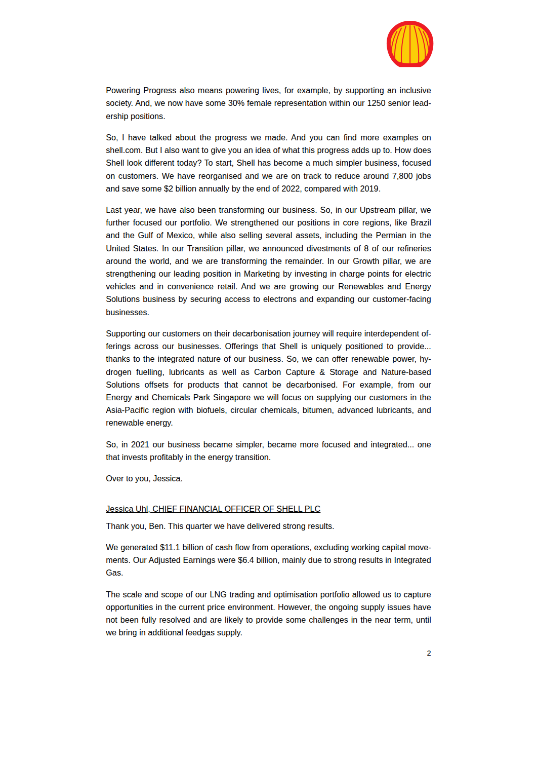Powering Progress also means powering lives, for example, by supporting an inclusive society. And, we now have some 30% female representation within our 1250 senior leadership positions.
So, I have talked about the progress we made. And you can find more examples on shell.com. But I also want to give you an idea of what this progress adds up to. How does Shell look different today? To start, Shell has become a much simpler business, focused on customers. We have reorganised and we are on track to reduce around 7,800 jobs and save some $2 billion annually by the end of 2022, compared with 2019.
Last year, we have also been transforming our business. So, in our Upstream pillar, we further focused our portfolio. We strengthened our positions in core regions, like Brazil and the Gulf of Mexico, while also selling several assets, including the Permian in the United States. In our Transition pillar, we announced divestments of 8 of our refineries around the world, and we are transforming the remainder. In our Growth pillar, we are strengthening our leading position in Marketing by investing in charge points for electric vehicles and in convenience retail. And we are growing our Renewables and Energy Solutions business by securing access to electrons and expanding our customer-facing businesses.
Supporting our customers on their decarbonisation journey will require interdependent offerings across our businesses. Offerings that Shell is uniquely positioned to provide... thanks to the integrated nature of our business. So, we can offer renewable power, hydrogen fuelling, lubricants as well as Carbon Capture & Storage and Nature-based Solutions offsets for products that cannot be decarbonised. For example, from our Energy and Chemicals Park Singapore we will focus on supplying our customers in the Asia-Pacific region with biofuels, circular chemicals, bitumen, advanced lubricants, and renewable energy.
So, in 2021 our business became simpler, became more focused and integrated... one that invests profitably in the energy transition.
Over to you, Jessica.
Jessica Uhl, CHIEF FINANCIAL OFFICER OF SHELL PLC
Thank you, Ben. This quarter we have delivered strong results.
We generated $11.1 billion of cash flow from operations, excluding working capital movements. Our Adjusted Earnings were $6.4 billion, mainly due to strong results in Integrated Gas.
The scale and scope of our LNG trading and optimisation portfolio allowed us to capture opportunities in the current price environment. However, the ongoing supply issues have not been fully resolved and are likely to provide some challenges in the near term, until we bring in additional feedgas supply.
2